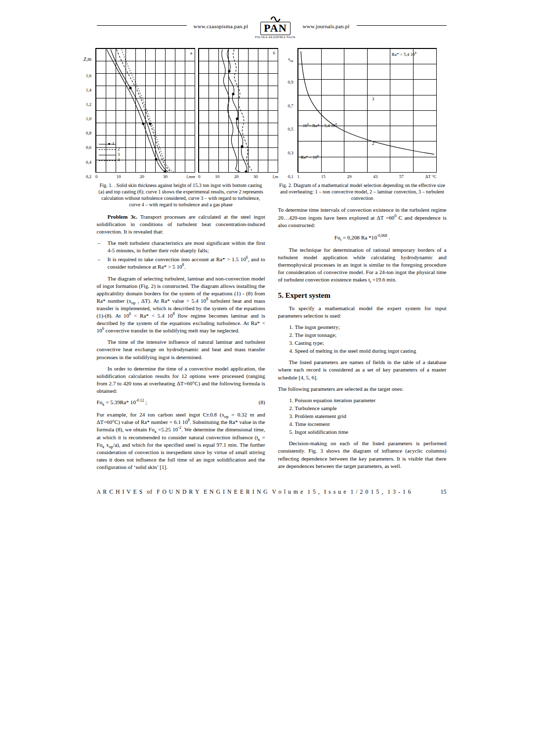www.czasopisma.pan.pl ∿ PAN POLSKA AKADEMIA NAUK www.journals.pan.pl
Z,m 1,6 1,4 1,2 1,0 0,8 0,6 0,4 0,2
a
1
2
3
4
0102030 l,mm
б
0102030 l,m
Fig. 1. . Solid skin thickness against height of 15.3 ton ingot with bottom casting (a) and top casting (б); curve 1 shows the experimental results, curve 2 represents calculation without turbulence considered, curve 3 – with regard to turbulence, curve 4 – with regard to turbulence and a gas phase
Problem 3c. Transport processes are calculated at the steel ingot solidification in conditions of turbulent heat concentration-induced convection. It is revealed that:
The melt turbulent characteristics are most significant within the first 4-5 minutes, in further their role sharply falls;
It is required to take convection into account at Ra* > 1.5 106, and to consider turbulence at Ra* > 5 108.
The diagram of selecting turbulent, laminar and non-convection model of ingot formation (Fig. 2) is constructed. The diagram allows installing the applicability domain borders for the system of the equations (1) - (8) from Ra* number (xпр , ΔT). At Ra* value > 5.4 108 turbulent heat and mass transfer is implemented, which is described by the system of the equations (1)-(8). At 106 < Ra* < 5.4 108 flow regime becomes laminar and is described by the system of the equations excluding turbulence. At Ra* < 106 convective transfer in the solidifying melt may be neglected.
The time of the intensive influence of natural laminar and turbulent convective heat exchange on hydrodynamic and heat and mass transfer processes in the solidifying ingot is determined.
In order to determine the time of a convective model application, the solidification calculation results for 12 options were processed (ranging from 2.7 to 420 tons at overheating ΔT=60°C) and the following formula is obtained:
Foк = 5.39Ra* 10-0.12 ; (8)
For example, for 24 ton carbon steel ingot Ст.0.8 (xпр = 0.32 m and ΔT=60°C) value of Ra* number = 6.1 108. Substituting the Ra* value in the formula (8), we obtain Foк =5.25 10-2. We determine the dimensional time, at which it is recommended to consider natural convection influence (tк = Foк xпр/a), and which for the specified steel is equal 97.1 min. The further consideration of convection is inexpedient since by virtue of small stirring rates it does not influence the full time of an ingot solidification and the configuration of ‘solid skin’ [1].
xпр 0,9 0,7 0,5 0,3 0,1
Ra* > 5,4 108 3 106< Ra* < 5,4 108 2 Ra* < 106
115294357 ΔT °C
Fig. 2. Diagram of a mathematical model selection depending on the effective size and overheating: 1 – non convective model, 2 – laminar convection, 3 – turbulent convection
To determine time intervals of convection existence in the turbulent regime 20…420-ton ingots have been explored at ΔT =600 C and dependence is also constructed:
Fot = 0,208 Ra *10-0,068 .
The technique for determination of rational temporary borders of a turbulent model application while calculating hydrodynamic and thermophysical processes in an ingot is similar to the foregoing procedure for consideration of convective model. For a 24-ton ingot the physical time of turbulent convection existence makes tt =19.6 min.
5. Expert system
To specify a mathematical model the expert system for input parameters selection is used:
The ingot geometry;
The ingot tonnage;
Casting type;
Speed of melting in the steel mold during ingot casting
The listed parameters are names of fields in the table of a database where each record is considered as a set of key parameters of a master schedule [4, 5, 6].
The following parameters are selected as the target ones:
Poisson equation iteration parameter
Turbulence sample
Problem statement grid
Time increment
Ingot solidification time
Decision-making on each of the listed parameters is performed consistently. Fig. 3 shows the diagram of influence (acyclic columns) reflecting dependence between the key parameters. It is visible that there are dependences between the target parameters, as well.
A R C H I V E S of F O U N D R Y E N G I N E E R I N G V o l u m e 1 5 , I s s u e 1 / 2 0 1 5 , 1 3 - 1 6 15